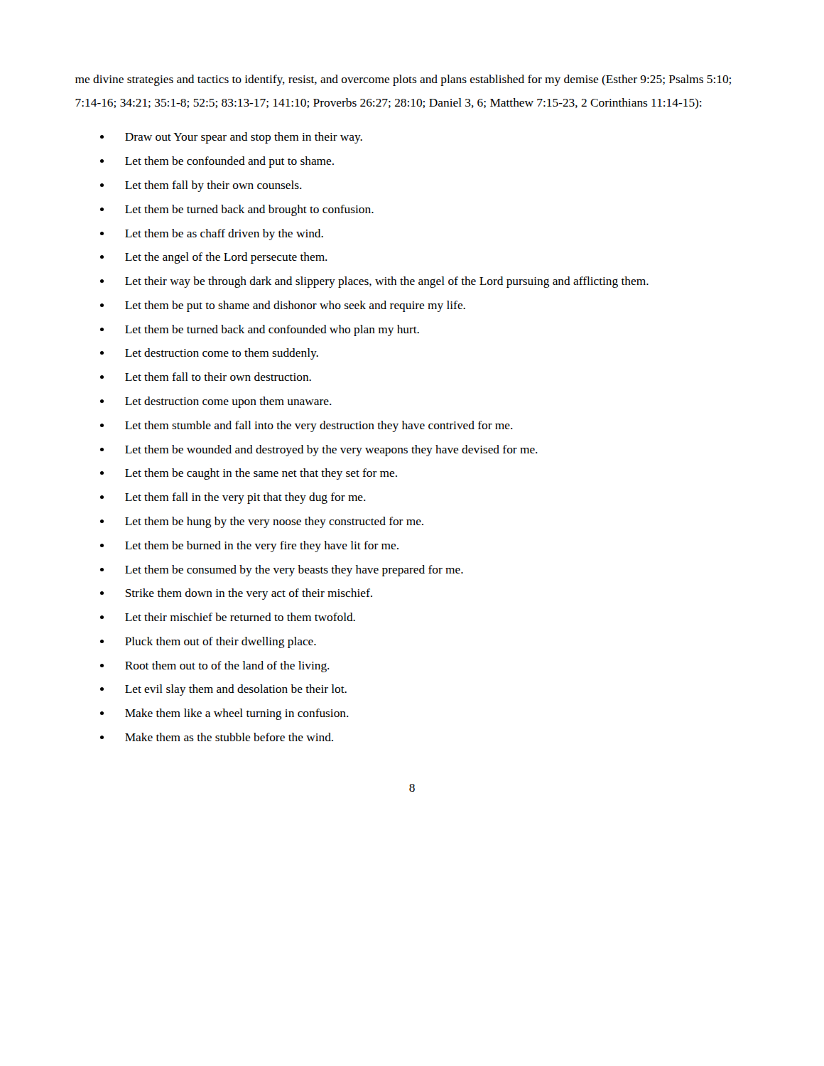me divine strategies and tactics to identify, resist, and overcome plots and plans established for my demise (Esther 9:25; Psalms 5:10; 7:14-16; 34:21; 35:1-8; 52:5; 83:13-17; 141:10; Proverbs 26:27; 28:10; Daniel 3, 6; Matthew 7:15-23, 2 Corinthians 11:14-15):
Draw out Your spear and stop them in their way.
Let them be confounded and put to shame.
Let them fall by their own counsels.
Let them be turned back and brought to confusion.
Let them be as chaff driven by the wind.
Let the angel of the Lord persecute them.
Let their way be through dark and slippery places, with the angel of the Lord pursuing and afflicting them.
Let them be put to shame and dishonor who seek and require my life.
Let them be turned back and confounded who plan my hurt.
Let destruction come to them suddenly.
Let them fall to their own destruction.
Let destruction come upon them unaware.
Let them stumble and fall into the very destruction they have contrived for me.
Let them be wounded and destroyed by the very weapons they have devised for me.
Let them be caught in the same net that they set for me.
Let them fall in the very pit that they dug for me.
Let them be hung by the very noose they constructed for me.
Let them be burned in the very fire they have lit for me.
Let them be consumed by the very beasts they have prepared for me.
Strike them down in the very act of their mischief.
Let their mischief be returned to them twofold.
Pluck them out of their dwelling place.
Root them out to of the land of the living.
Let evil slay them and desolation be their lot.
Make them like a wheel turning in confusion.
Make them as the stubble before the wind.
8